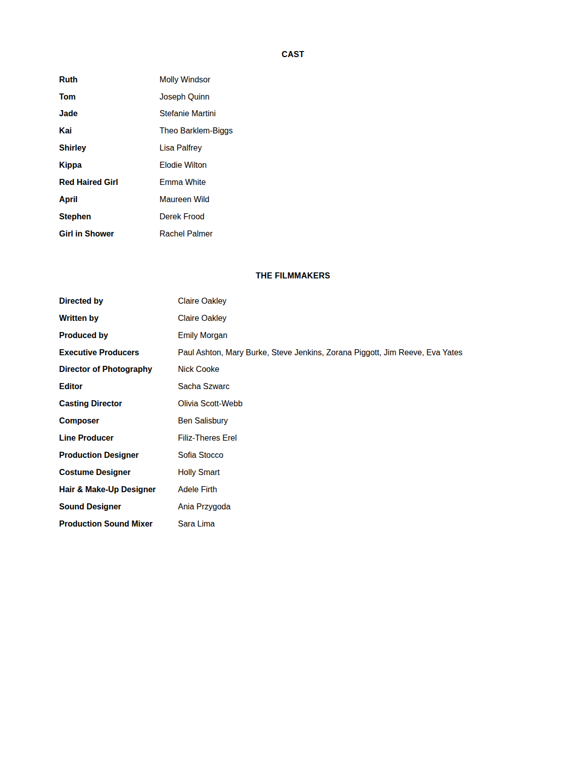CAST
| Ruth | Molly Windsor |
| Tom | Joseph Quinn |
| Jade | Stefanie Martini |
| Kai | Theo Barklem-Biggs |
| Shirley | Lisa Palfrey |
| Kippa | Elodie Wilton |
| Red Haired Girl | Emma White |
| April | Maureen Wild |
| Stephen | Derek Frood |
| Girl in Shower | Rachel Palmer |
THE FILMMAKERS
| Directed by | Claire Oakley |
| Written by | Claire Oakley |
| Produced by | Emily Morgan |
| Executive Producers | Paul Ashton, Mary Burke, Steve Jenkins, Zorana Piggott, Jim Reeve, Eva Yates |
| Director of Photography | Nick Cooke |
| Editor | Sacha Szwarc |
| Casting Director | Olivia Scott-Webb |
| Composer | Ben Salisbury |
| Line Producer | Filiz-Theres Erel |
| Production Designer | Sofia Stocco |
| Costume Designer | Holly Smart |
| Hair & Make-Up Designer | Adele Firth |
| Sound Designer | Ania Przygoda |
| Production Sound Mixer | Sara Lima |